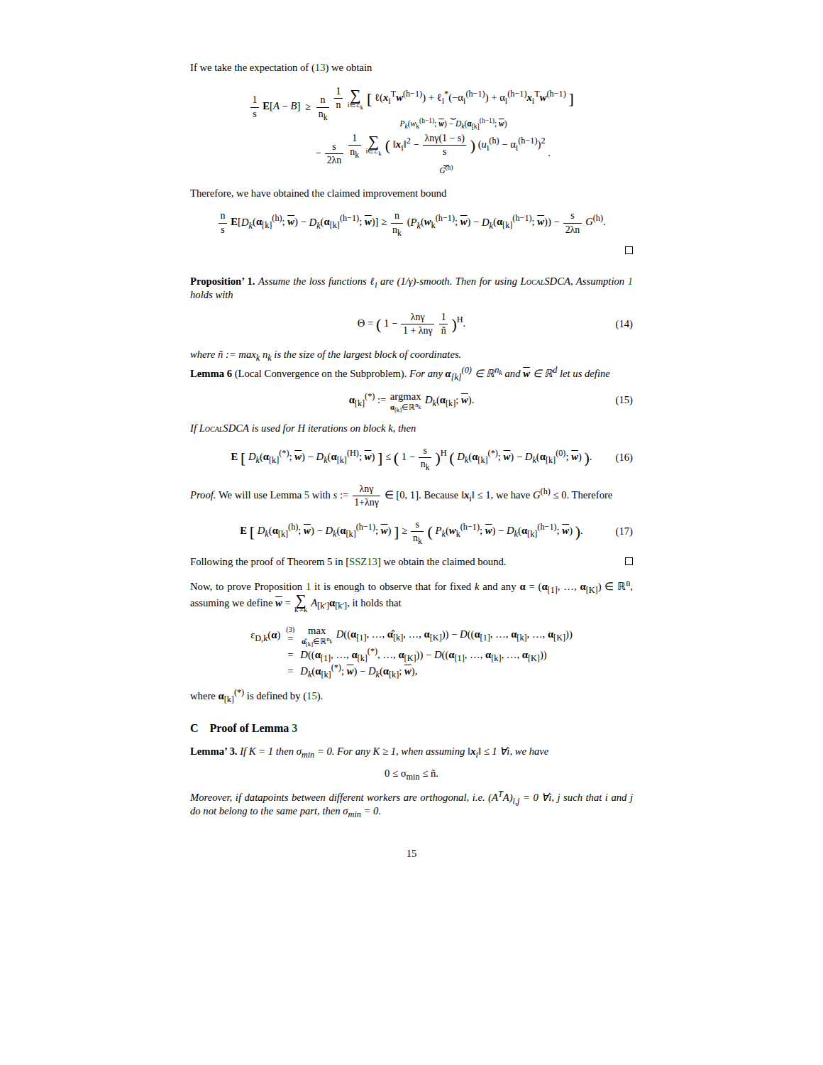If we take the expectation of (13) we obtain
| 1 s E [ A − B ] | ≥ | n n k 1 n ∑ i∈ℰ k [ ℓ( x i T w (h−1) ) + ℓ i * (−α i (h−1) ) + α i (h−1) x i T w (h−1) ] ⏟ P k ( w k (h−1) ; w ) − D k ( α [k] (h−1) ; w ) |
| | | − s 2λn 1 n k ∑ i∈ℰ k ( ‖ x i ‖ 2 − λnγ(1 − s) s ) ( u i (h) − α i (h−1) ) 2 ⏟ G (h) . |
Therefore, we have obtained the claimed improvement bound
ns E[Dk(α[k](h); w) − Dk(α[k](h−1); w)] ≥ nnk (Pk(wk(h−1); w) − Dk(α[k](h−1); w)) − s 2λn G(h).
Proposition’ 1. Assume the loss functions ℓi are (1/γ)-smooth. Then for using LocalSDCA, Assumption 1 holds with
Θ = ( 1 − λnγ 1 + λnγ 1 ñ )H. (14)
where ñ := maxk nk is the size of the largest block of coordinates.
Lemma 6 (Local Convergence on the Subproblem). For any α[k](0) ∈ ℝnk and w ∈ ℝd let us define
α[k](*) := argmax α[k]∈ℝnk Dk(α[k]; w). (15)
If LocalSDCA is used for H iterations on block k, then
E [ Dk(α[k](*); w) − Dk(α[k](H); w) ] ≤ ( 1 − snk )H ( Dk(α[k](*); w) − Dk(α[k](0); w) ). (16)
Proof. We will use Lemma 5 with s := λnγ 1+λnγ ∈ [0, 1]. Because ‖xi‖ ≤ 1, we have G(h) ≤ 0. Therefore
E [ Dk(α[k](h); w) − Dk(α[k](h−1); w) ] ≥ snk ( Pk(wk(h−1); w) − Dk(α[k](h−1); w) ). (17)
Following the proof of Theorem 5 in [SSZ13] we obtain the claimed bound.
Now, to prove Proposition 1 it is enough to observe that for fixed k and any α = (α[1], …, α[K]) ∈ ℝn, assuming we define w = ∑k′≠k A[k′]α[k′], it holds that
| ε D,k ( α ) | (3) = | max α̂ [k] ∈ℝ n k D (( α [1] , …, α̂ [k] , …, α [K] )) − D (( α [1] , …, α [k] , …, α [K] )) |
| | = | D (( α [1] , …, α [k] (*) , …, α [K] )) − D (( α [1] , …, α [k] , …, α [K] )) |
| | = | D k ( α [k] (*) ; w ) − D k ( α [k] ; w ), |
where α[k](*) is defined by (15).
C Proof of Lemma 3
Lemma’ 3. If K = 1 then σmin = 0. For any K ≥ 1, when assuming ‖xi‖ ≤ 1 ∀i, we have
0 ≤ σmin ≤ ñ.
Moreover, if datapoints between different workers are orthogonal, i.e. (ATA)i,j = 0 ∀i, j such that i and j do not belong to the same part, then σmin = 0.
15